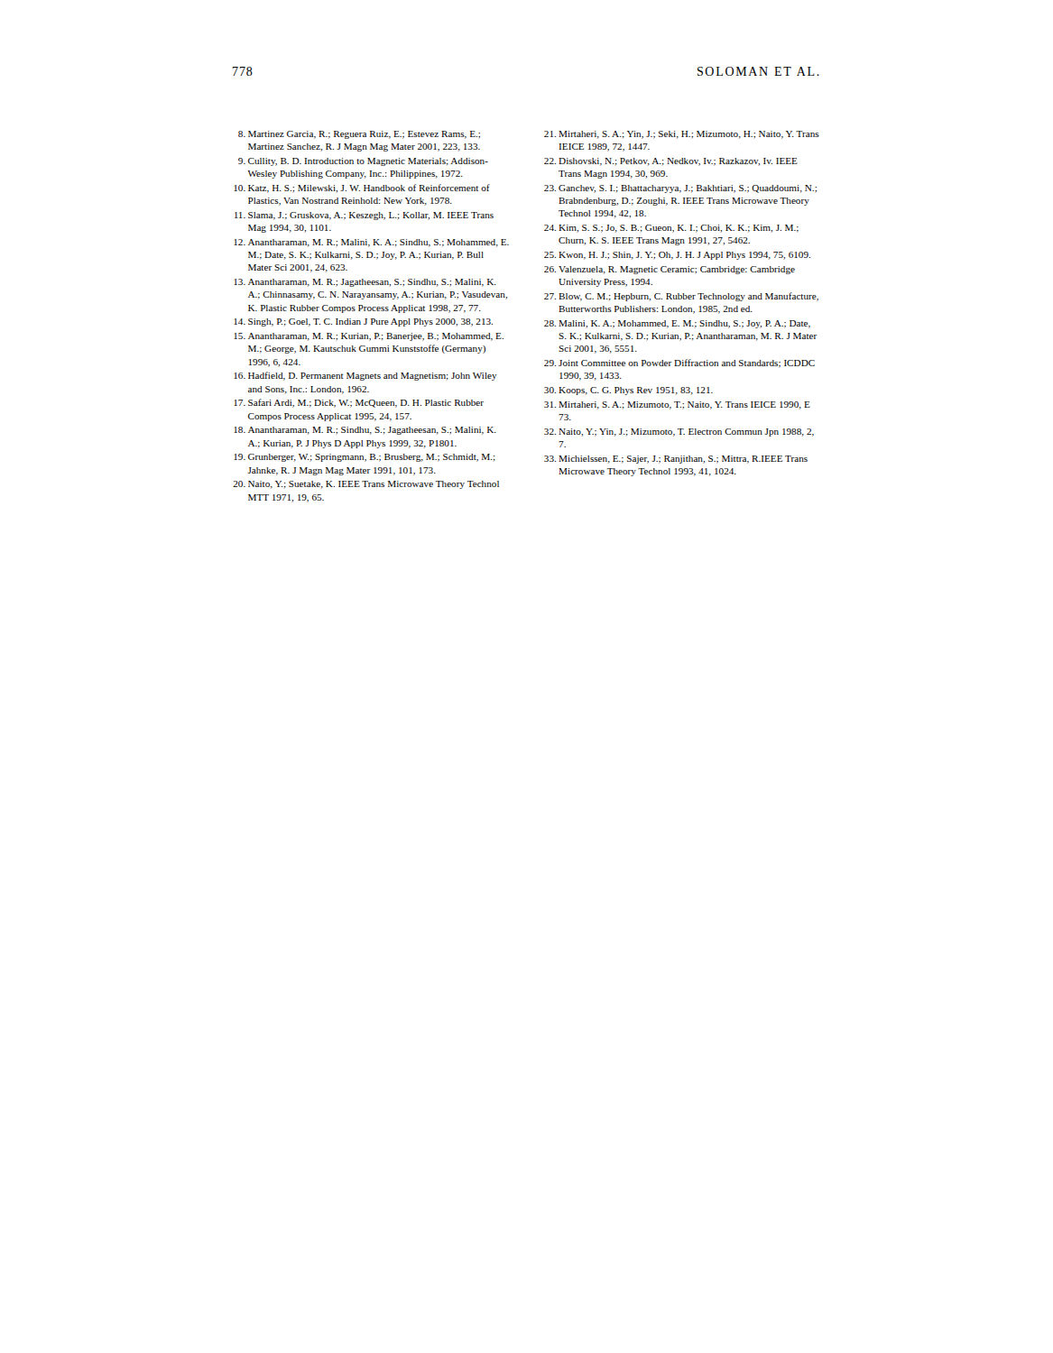778 SOLOMAN ET AL.
8. Martinez Garcia, R.; Reguera Ruiz, E.; Estevez Rams, E.; Martinez Sanchez, R. J Magn Mag Mater 2001, 223, 133.
9. Cullity, B. D. Introduction to Magnetic Materials; Addison-Wesley Publishing Company, Inc.: Philippines, 1972.
10. Katz, H. S.; Milewski, J. W. Handbook of Reinforcement of Plastics, Van Nostrand Reinhold: New York, 1978.
11. Slama, J.; Gruskova, A.; Keszegh, L.; Kollar, M. IEEE Trans Mag 1994, 30, 1101.
12. Anantharaman, M. R.; Malini, K. A.; Sindhu, S.; Mohammed, E. M.; Date, S. K.; Kulkarni, S. D.; Joy, P. A.; Kurian, P. Bull Mater Sci 2001, 24, 623.
13. Anantharaman, M. R.; Jagatheesan, S.; Sindhu, S.; Malini, K. A.; Chinnasamy, C. N. Narayansamy, A.; Kurian, P.; Vasudevan, K. Plastic Rubber Compos Process Applicat 1998, 27, 77.
14. Singh, P.; Goel, T. C. Indian J Pure Appl Phys 2000, 38, 213.
15. Anantharaman, M. R.; Kurian, P.; Banerjee, B.; Mohammed, E. M.; George, M. Kautschuk Gummi Kunststoffe (Germany) 1996, 6, 424.
16. Hadfield, D. Permanent Magnets and Magnetism; John Wiley and Sons, Inc.: London, 1962.
17. Safari Ardi, M.; Dick, W.; McQueen, D. H. Plastic Rubber Compos Process Applicat 1995, 24, 157.
18. Anantharaman, M. R.; Sindhu, S.; Jagatheesan, S.; Malini, K. A.; Kurian, P. J Phys D Appl Phys 1999, 32, P1801.
19. Grunberger, W.; Springmann, B.; Brusberg, M.; Schmidt, M.; Jahnke, R. J Magn Mag Mater 1991, 101, 173.
20. Naito, Y.; Suetake, K. IEEE Trans Microwave Theory Technol MTT 1971, 19, 65.
21. Mirtaheri, S. A.; Yin, J.; Seki, H.; Mizumoto, H.; Naito, Y. Trans IEICE 1989, 72, 1447.
22. Dishovski, N.; Petkov, A.; Nedkov, Iv.; Razkazov, Iv. IEEE Trans Magn 1994, 30, 969.
23. Ganchev, S. I.; Bhattacharyya, J.; Bakhtiari, S.; Quaddoumi, N.; Brabndenburg, D.; Zoughi, R. IEEE Trans Microwave Theory Technol 1994, 42, 18.
24. Kim, S. S.; Jo, S. B.; Gueon, K. I.; Choi, K. K.; Kim, J. M.; Churn, K. S. IEEE Trans Magn 1991, 27, 5462.
25. Kwon, H. J.; Shin, J. Y.; Oh, J. H. J Appl Phys 1994, 75, 6109.
26. Valenzuela, R. Magnetic Ceramic; Cambridge: Cambridge University Press, 1994.
27. Blow, C. M.; Hepburn, C. Rubber Technology and Manufacture, Butterworths Publishers: London, 1985, 2nd ed.
28. Malini, K. A.; Mohammed, E. M.; Sindhu, S.; Joy, P. A.; Date, S. K.; Kulkarni, S. D.; Kurian, P.; Anantharaman, M. R. J Mater Sci 2001, 36, 5551.
29. Joint Committee on Powder Diffraction and Standards; ICDDC 1990, 39, 1433.
30. Koops, C. G. Phys Rev 1951, 83, 121.
31. Mirtaheri, S. A.; Mizumoto, T.; Naito, Y. Trans IEICE 1990, E 73.
32. Naito, Y.; Yin, J.; Mizumoto, T. Electron Commun Jpn 1988, 2, 7.
33. Michielssen, E.; Sajer, J.; Ranjithan, S.; Mittra, R.IEEE Trans Microwave Theory Technol 1993, 41, 1024.